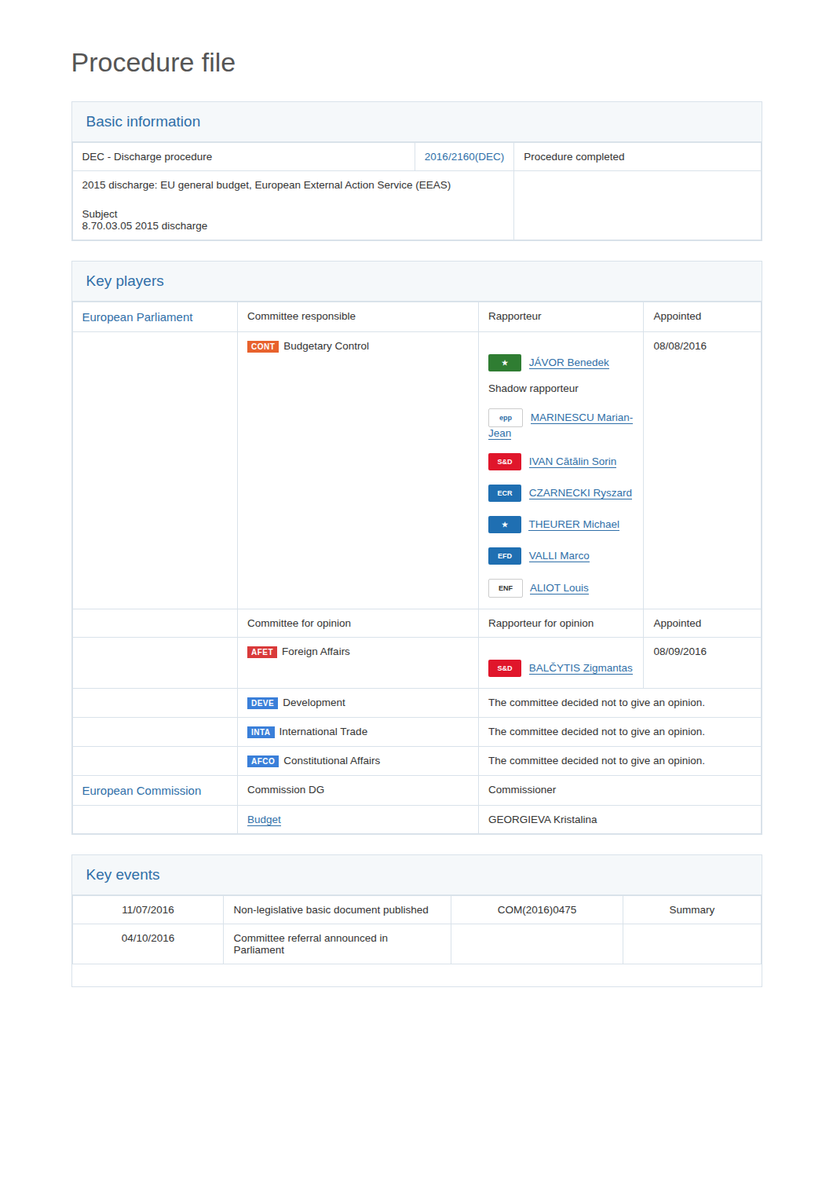Procedure file
Basic information
| DEC - Discharge procedure | 2016/2160(DEC) | Procedure completed |
| 2015 discharge: EU general budget, European External Action Service (EEAS) Subject 8.70.03.05 2015 discharge | |
Key players
| European Parliament | Committee responsible | Rapporteur | Appointed |
| | CONT Budgetary Control | ★ JÁVOR Benedek Shadow rapporteur epp MARINESCU Marian-Jean S&D IVAN Cătălin Sorin ECR CZARNECKI Ryszard ★ THEURER Michael EFD VALLI Marco ENF ALIOT Louis | 08/08/2016 |
| | Committee for opinion | Rapporteur for opinion | Appointed |
| | AFET Foreign Affairs | S&D BALČYTIS Zigmantas | 08/09/2016 |
| | DEVE Development | The committee decided not to give an opinion. |
| | INTA International Trade | The committee decided not to give an opinion. |
| | AFCO Constitutional Affairs | The committee decided not to give an opinion. |
| European Commission | Commission DG | Commissioner |
| | Budget | GEORGIEVA Kristalina |
Key events
| 11/07/2016 | Non-legislative basic document published | COM(2016)0475 | Summary |
| 04/10/2016 | Committee referral announced in Parliament | | |